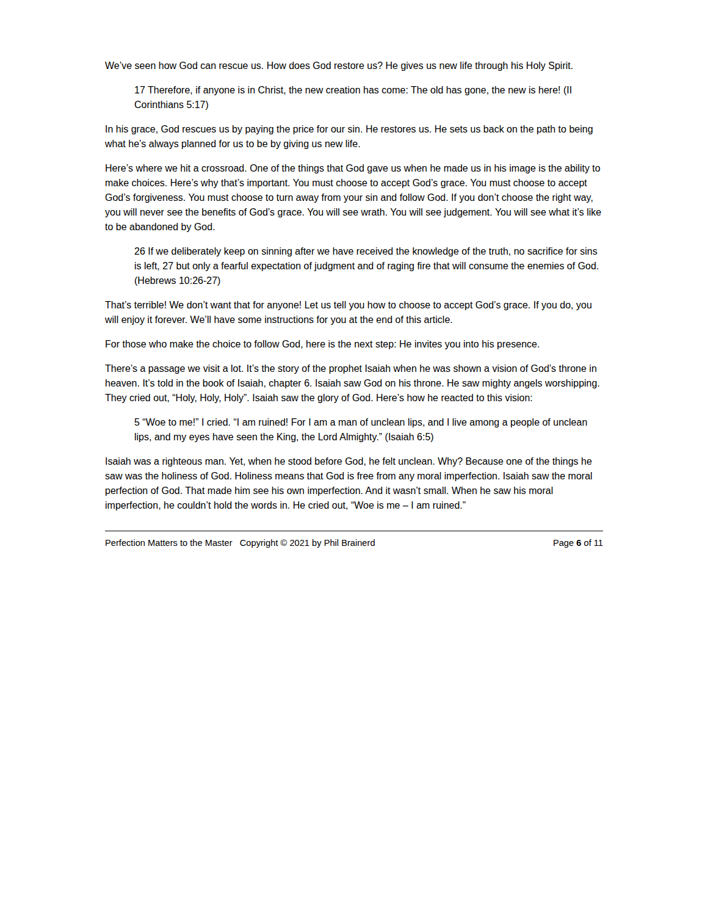We’ve seen how God can rescue us. How does God restore us? He gives us new life through his Holy Spirit.
17 Therefore, if anyone is in Christ, the new creation has come: The old has gone, the new is here! (II Corinthians 5:17)
In his grace, God rescues us by paying the price for our sin. He restores us. He sets us back on the path to being what he’s always planned for us to be by giving us new life.
Here’s where we hit a crossroad. One of the things that God gave us when he made us in his image is the ability to make choices. Here’s why that’s important. You must choose to accept God’s grace. You must choose to accept God’s forgiveness. You must choose to turn away from your sin and follow God. If you don’t choose the right way, you will never see the benefits of God’s grace. You will see wrath. You will see judgement. You will see what it’s like to be abandoned by God.
26 If we deliberately keep on sinning after we have received the knowledge of the truth, no sacrifice for sins is left, 27 but only a fearful expectation of judgment and of raging fire that will consume the enemies of God. (Hebrews 10:26-27)
That’s terrible! We don’t want that for anyone! Let us tell you how to choose to accept God’s grace. If you do, you will enjoy it forever. We’ll have some instructions for you at the end of this article.
For those who make the choice to follow God, here is the next step: He invites you into his presence.
There’s a passage we visit a lot. It’s the story of the prophet Isaiah when he was shown a vision of God’s throne in heaven. It’s told in the book of Isaiah, chapter 6. Isaiah saw God on his throne. He saw mighty angels worshipping. They cried out, “Holy, Holy, Holy”. Isaiah saw the glory of God. Here’s how he reacted to this vision:
5 “Woe to me!” I cried. “I am ruined! For I am a man of unclean lips, and I live among a people of unclean lips, and my eyes have seen the King, the Lord Almighty.” (Isaiah 6:5)
Isaiah was a righteous man. Yet, when he stood before God, he felt unclean. Why? Because one of the things he saw was the holiness of God. Holiness means that God is free from any moral imperfection. Isaiah saw the moral perfection of God. That made him see his own imperfection. And it wasn’t small. When he saw his moral imperfection, he couldn’t hold the words in. He cried out, “Woe is me – I am ruined.”
Perfection Matters to the Master Copyright © 2021 by Phil Brainerd Page 6 of 11